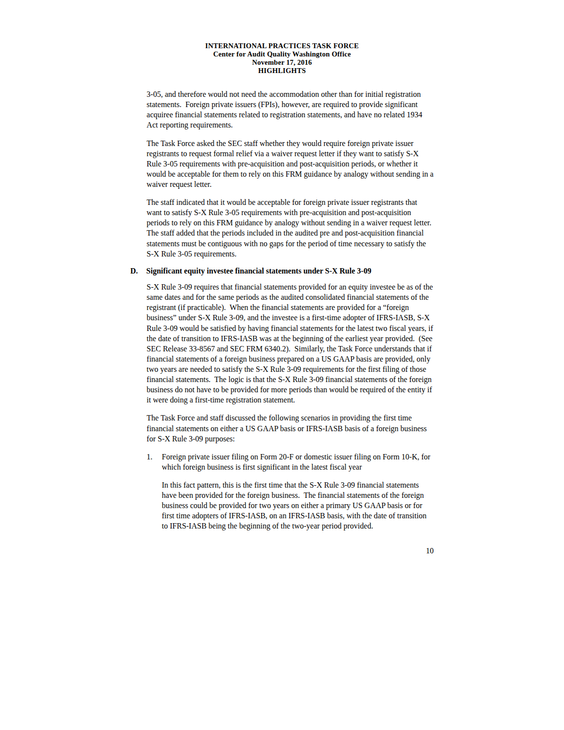INTERNATIONAL PRACTICES TASK FORCE
Center for Audit Quality Washington Office
November 17, 2016
HIGHLIGHTS
3-05, and therefore would not need the accommodation other than for initial registration statements. Foreign private issuers (FPIs), however, are required to provide significant acquiree financial statements related to registration statements, and have no related 1934 Act reporting requirements.
The Task Force asked the SEC staff whether they would require foreign private issuer registrants to request formal relief via a waiver request letter if they want to satisfy S-X Rule 3-05 requirements with pre-acquisition and post-acquisition periods, or whether it would be acceptable for them to rely on this FRM guidance by analogy without sending in a waiver request letter.
The staff indicated that it would be acceptable for foreign private issuer registrants that want to satisfy S-X Rule 3-05 requirements with pre-acquisition and post-acquisition periods to rely on this FRM guidance by analogy without sending in a waiver request letter. The staff added that the periods included in the audited pre and post-acquisition financial statements must be contiguous with no gaps for the period of time necessary to satisfy the S-X Rule 3-05 requirements.
D. Significant equity investee financial statements under S-X Rule 3-09
S-X Rule 3-09 requires that financial statements provided for an equity investee be as of the same dates and for the same periods as the audited consolidated financial statements of the registrant (if practicable). When the financial statements are provided for a “foreign business” under S-X Rule 3-09, and the investee is a first-time adopter of IFRS-IASB, S-X Rule 3-09 would be satisfied by having financial statements for the latest two fiscal years, if the date of transition to IFRS-IASB was at the beginning of the earliest year provided. (See SEC Release 33-8567 and SEC FRM 6340.2). Similarly, the Task Force understands that if financial statements of a foreign business prepared on a US GAAP basis are provided, only two years are needed to satisfy the S-X Rule 3-09 requirements for the first filing of those financial statements. The logic is that the S-X Rule 3-09 financial statements of the foreign business do not have to be provided for more periods than would be required of the entity if it were doing a first-time registration statement.
The Task Force and staff discussed the following scenarios in providing the first time financial statements on either a US GAAP basis or IFRS-IASB basis of a foreign business for S-X Rule 3-09 purposes:
1.
Foreign private issuer filing on Form 20-F or domestic issuer filing on Form 10-K, for which foreign business is first significant in the latest fiscal year
In this fact pattern, this is the first time that the S-X Rule 3-09 financial statements have been provided for the foreign business. The financial statements of the foreign business could be provided for two years on either a primary US GAAP basis or for first time adopters of IFRS-IASB, on an IFRS-IASB basis, with the date of transition to IFRS-IASB being the beginning of the two-year period provided.
10